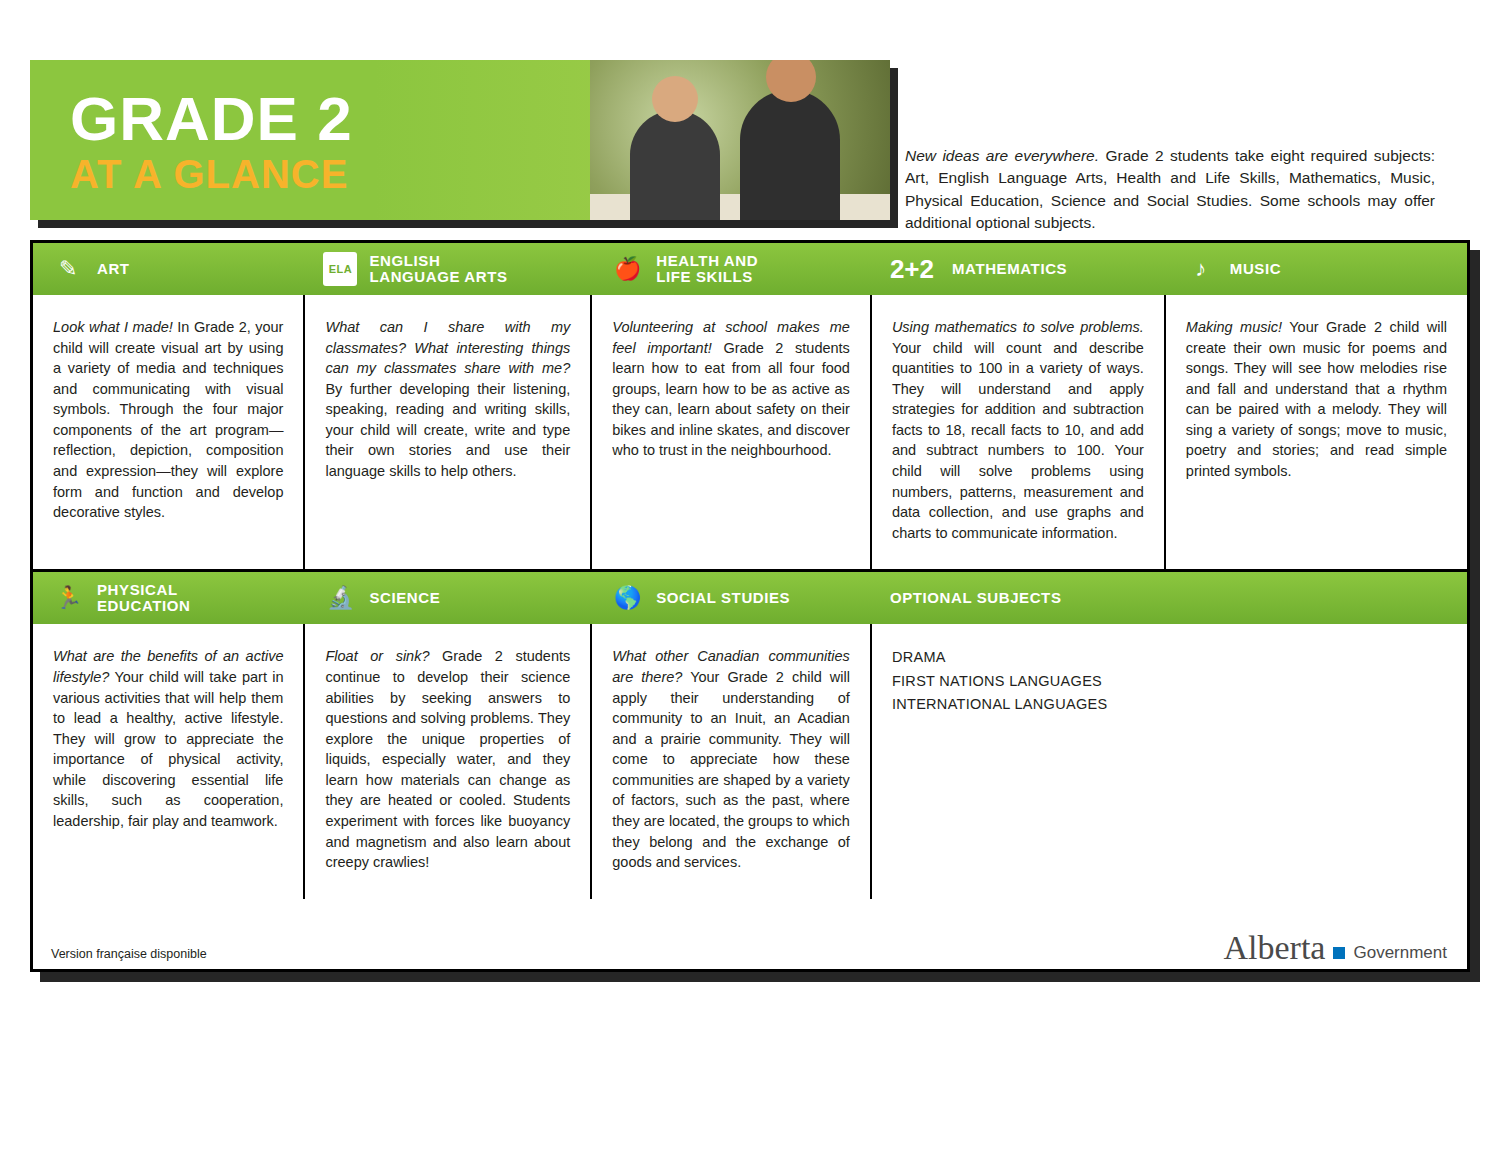GRADE 2
AT A GLANCE
New ideas are everywhere. Grade 2 students take eight required subjects: Art, English Language Arts, Health and Life Skills, Mathematics, Music, Physical Education, Science and Social Studies. Some schools may offer additional optional subjects.
✎
ART
ELA
ENGLISH
LANGUAGE ARTS
🍎
HEALTH AND
LIFE SKILLS
2+2
MATHEMATICS
♪
MUSIC
Look what I made! In Grade 2, your child will create visual art by using a variety of media and techniques and communicating with visual symbols. Through the four major components of the art program—reflection, depiction, composition and expression—they will explore form and function and develop decorative styles.
What can I share with my classmates? What interesting things can my classmates share with me? By further developing their listening, speaking, reading and writing skills, your child will create, write and type their own stories and use their language skills to help others.
Volunteering at school makes me feel important! Grade 2 students learn how to eat from all four food groups, learn how to be as active as they can, learn about safety on their bikes and inline skates, and discover who to trust in the neighbourhood.
Using mathematics to solve problems. Your child will count and describe quantities to 100 in a variety of ways. They will understand and apply strategies for addition and subtraction facts to 18, recall facts to 10, and add and subtract numbers to 100. Your child will solve problems using numbers, patterns, measurement and data collection, and use graphs and charts to communicate information.
Making music! Your Grade 2 child will create their own music for poems and songs. They will see how melodies rise and fall and understand that a rhythm can be paired with a melody. They will sing a variety of songs; move to music, poetry and stories; and read simple printed symbols.
🏃
PHYSICAL
EDUCATION
🔬
SCIENCE
🌎
SOCIAL STUDIES
OPTIONAL SUBJECTS
What are the benefits of an active lifestyle? Your child will take part in various activities that will help them to lead a healthy, active lifestyle. They will grow to appreciate the importance of physical activity, while discovering essential life skills, such as cooperation, leadership, fair play and teamwork.
Float or sink? Grade 2 students continue to develop their science abilities by seeking answers to questions and solving problems. They explore the unique properties of liquids, especially water, and they learn how materials can change as they are heated or cooled. Students experiment with forces like buoyancy and magnetism and also learn about creepy crawlies!
What other Canadian communities are there? Your Grade 2 child will apply their understanding of community to an Inuit, an Acadian and a prairie community. They will come to appreciate how these communities are shaped by a variety of factors, such as the past, where they are located, the groups to which they belong and the exchange of goods and services.
Drama
First Nations Languages
International Languages
Version française disponible
Alberta Government